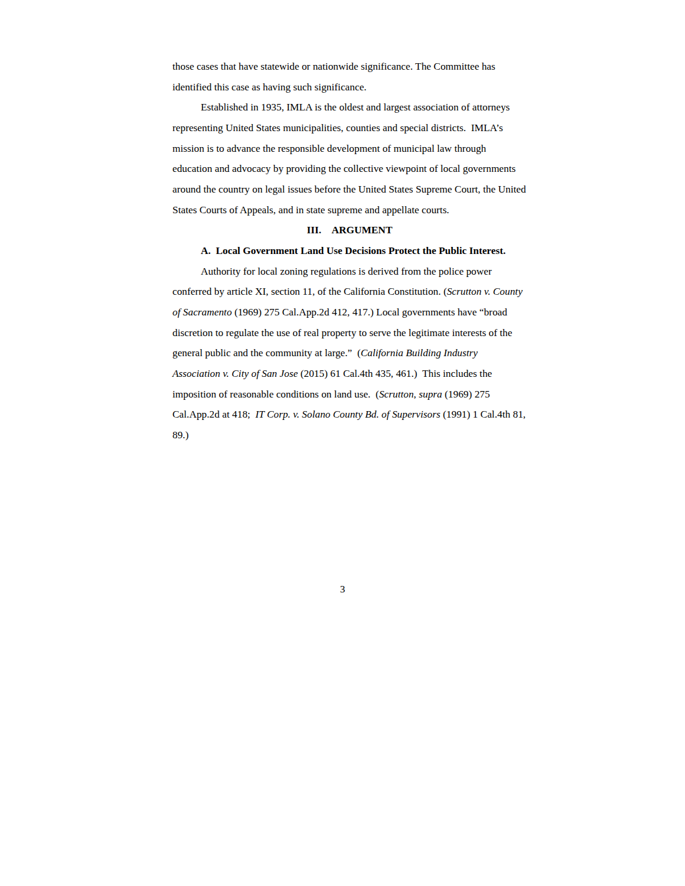those cases that have statewide or nationwide significance. The Committee has identified this case as having such significance.
Established in 1935, IMLA is the oldest and largest association of attorneys representing United States municipalities, counties and special districts. IMLA’s mission is to advance the responsible development of municipal law through education and advocacy by providing the collective viewpoint of local governments around the country on legal issues before the United States Supreme Court, the United States Courts of Appeals, and in state supreme and appellate courts.
III. ARGUMENT
A. Local Government Land Use Decisions Protect the Public Interest.
Authority for local zoning regulations is derived from the police power conferred by article XI, section 11, of the California Constitution. (Scrutton v. County of Sacramento (1969) 275 Cal.App.2d 412, 417.) Local governments have “broad discretion to regulate the use of real property to serve the legitimate interests of the general public and the community at large.” (California Building Industry Association v. City of San Jose (2015) 61 Cal.4th 435, 461.) This includes the imposition of reasonable conditions on land use. (Scrutton, supra (1969) 275 Cal.App.2d at 418; IT Corp. v. Solano County Bd. of Supervisors (1991) 1 Cal.4th 81, 89.)
3